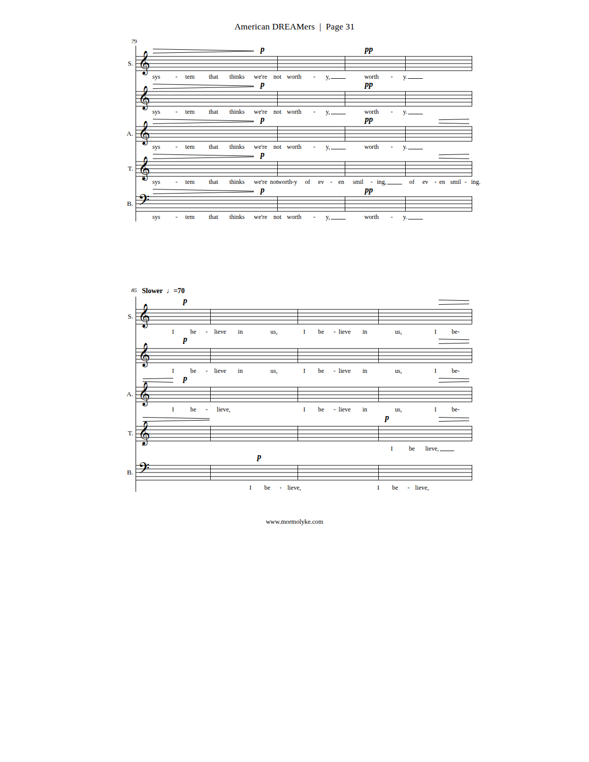American DREAMers | Page 31
79
S.
𝄞
p
pp
sys - tem that thinks we're not worth - y, worth - y.
𝄞
p
pp
sys - tem that thinks we're not worth - y, worth - y.
A.
𝄞
p
pp
sys - tem that thinks we're not worth - y, worth - y.
T.
𝄞
8
p
sys - tem that thinks we're not worth-y of ev - en smil - ing, of ev - en smil - ing.
B.
𝄢
p
pp
sys - tem that thinks we're not worth - y, worth - y.
85
Slower ♩=70
S.
𝄞
p
I be - lieve in us, I be - lieve in us, I be-
𝄞
p
I be - lieve in us, I be - lieve in us, I be-
A.
𝄞
p
I be - lieve, I be - lieve in us, I be-
T.
𝄞
8
p
I be lieve,
B.
𝄢
p
I be - lieve, I be - lieve,
www.mormolyke.com